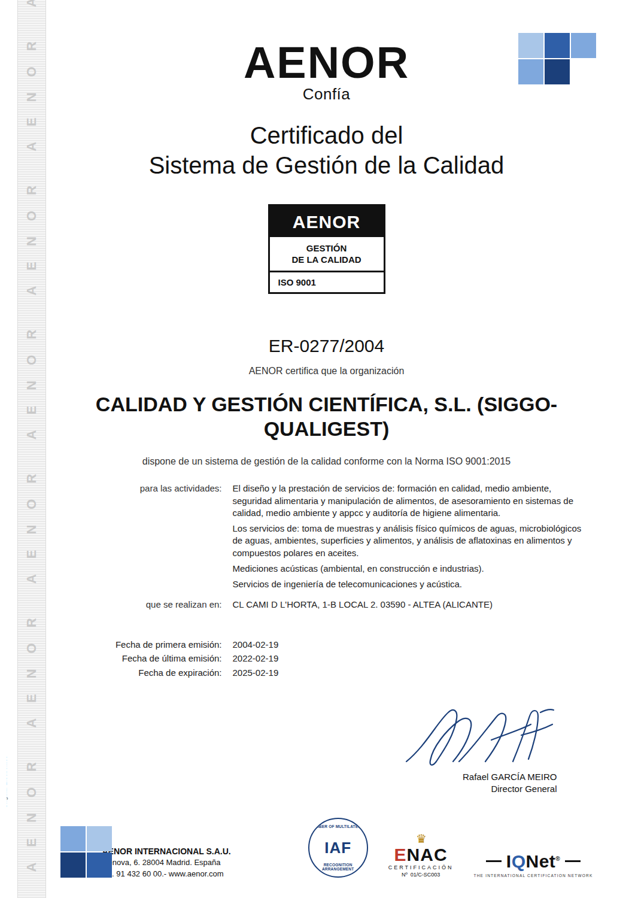AENOR AENOR AENOR AENOR AENOR AENOR AENOR AENOR AENOR AENOR AENOR AENOR
Original Electrónico
AENOR
Confía
Certificado del
Sistema de Gestión de la Calidad
AENOR
GESTIÓN
DE LA CALIDAD
ISO 9001
ER-0277/2004
AENOR certifica que la organización
CALIDAD Y GESTIÓN CIENTÍFICA, S.L. (SIGGO-QUALIGEST)
dispone de un sistema de gestión de la calidad conforme con la Norma ISO 9001:2015
| para las actividades: | El diseño y la prestación de servicios de: formación en calidad, medio ambiente, seguridad alimentaria y manipulación de alimentos, de asesoramiento en sistemas de calidad, medio ambiente y appcc y auditoría de higiene alimentaria. Los servicios de: toma de muestras y análisis físico químicos de aguas, microbiológicos de aguas, ambientes, superficies y alimentos, y análisis de aflatoxinas en alimentos y compuestos polares en aceites. Mediciones acústicas (ambiental, en construcción e industrias). Servicios de ingeniería de telecomunicaciones y acústica. |
| que se realizan en: | CL CAMI D L'HORTA, 1-B LOCAL 2. 03590 - ALTEA (ALICANTE) |
| Fecha de primera emisión: | 2004-02-19 |
| Fecha de última emisión: | 2022-02-19 |
| Fecha de expiración: | 2025-02-19 |
Rafael GARCÍA MEIRO
Director General
AENOR INTERNACIONAL S.A.U.
Génova, 6. 28004 Madrid. España
Tel. 91 432 60 00.- www.aenor.com
MEMBER OF MULTILATERAL
IAF
RECOGNITION ARRANGEMENT
♛
ENAC
CERTIFICACIÓN
Nº 01/C-SC003
IQNet®
THE INTERNATIONAL CERTIFICATION NETWORK